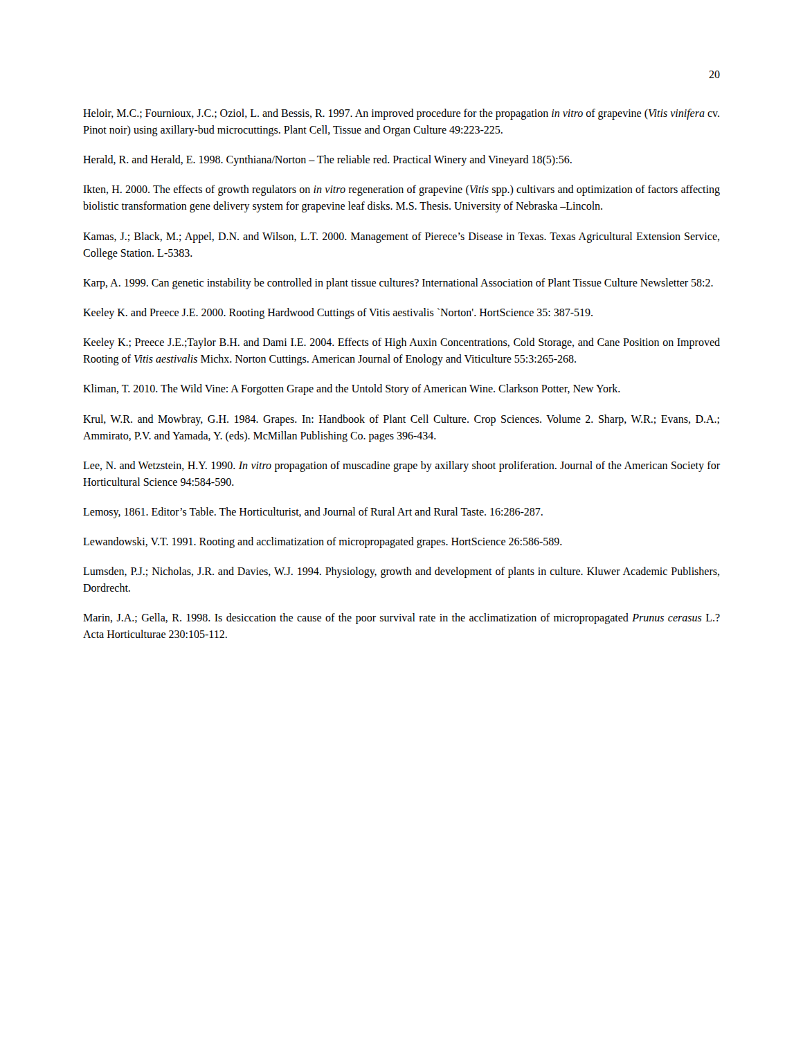20
Heloir, M.C.; Fournioux, J.C.; Oziol, L. and Bessis, R. 1997. An improved procedure for the propagation in vitro of grapevine (Vitis vinifera cv. Pinot noir) using axillary-bud microcuttings. Plant Cell, Tissue and Organ Culture 49:223-225.
Herald, R. and Herald, E. 1998. Cynthiana/Norton – The reliable red. Practical Winery and Vineyard 18(5):56.
Ikten, H. 2000. The effects of growth regulators on in vitro regeneration of grapevine (Vitis spp.) cultivars and optimization of factors affecting biolistic transformation gene delivery system for grapevine leaf disks. M.S. Thesis. University of Nebraska –Lincoln.
Kamas, J.; Black, M.; Appel, D.N. and Wilson, L.T. 2000. Management of Pierece’s Disease in Texas. Texas Agricultural Extension Service, College Station. L-5383.
Karp, A. 1999. Can genetic instability be controlled in plant tissue cultures? International Association of Plant Tissue Culture Newsletter 58:2.
Keeley K. and Preece J.E. 2000. Rooting Hardwood Cuttings of Vitis aestivalis `Norton'. HortScience 35: 387-519.
Keeley K.; Preece J.E.;Taylor B.H. and Dami I.E. 2004. Effects of High Auxin Concentrations, Cold Storage, and Cane Position on Improved Rooting of Vitis aestivalis Michx. Norton Cuttings. American Journal of Enology and Viticulture 55:3:265-268.
Kliman, T. 2010. The Wild Vine: A Forgotten Grape and the Untold Story of American Wine. Clarkson Potter, New York.
Krul, W.R. and Mowbray, G.H. 1984. Grapes. In: Handbook of Plant Cell Culture. Crop Sciences. Volume 2. Sharp, W.R.; Evans, D.A.; Ammirato, P.V. and Yamada, Y. (eds). McMillan Publishing Co. pages 396-434.
Lee, N. and Wetzstein, H.Y. 1990. In vitro propagation of muscadine grape by axillary shoot proliferation. Journal of the American Society for Horticultural Science 94:584-590.
Lemosy, 1861. Editor’s Table. The Horticulturist, and Journal of Rural Art and Rural Taste. 16:286-287.
Lewandowski, V.T. 1991. Rooting and acclimatization of micropropagated grapes. HortScience 26:586-589.
Lumsden, P.J.; Nicholas, J.R. and Davies, W.J. 1994. Physiology, growth and development of plants in culture. Kluwer Academic Publishers, Dordrecht.
Marin, J.A.; Gella, R. 1998. Is desiccation the cause of the poor survival rate in the acclimatization of micropropagated Prunus cerasus L.? Acta Horticulturae 230:105-112.